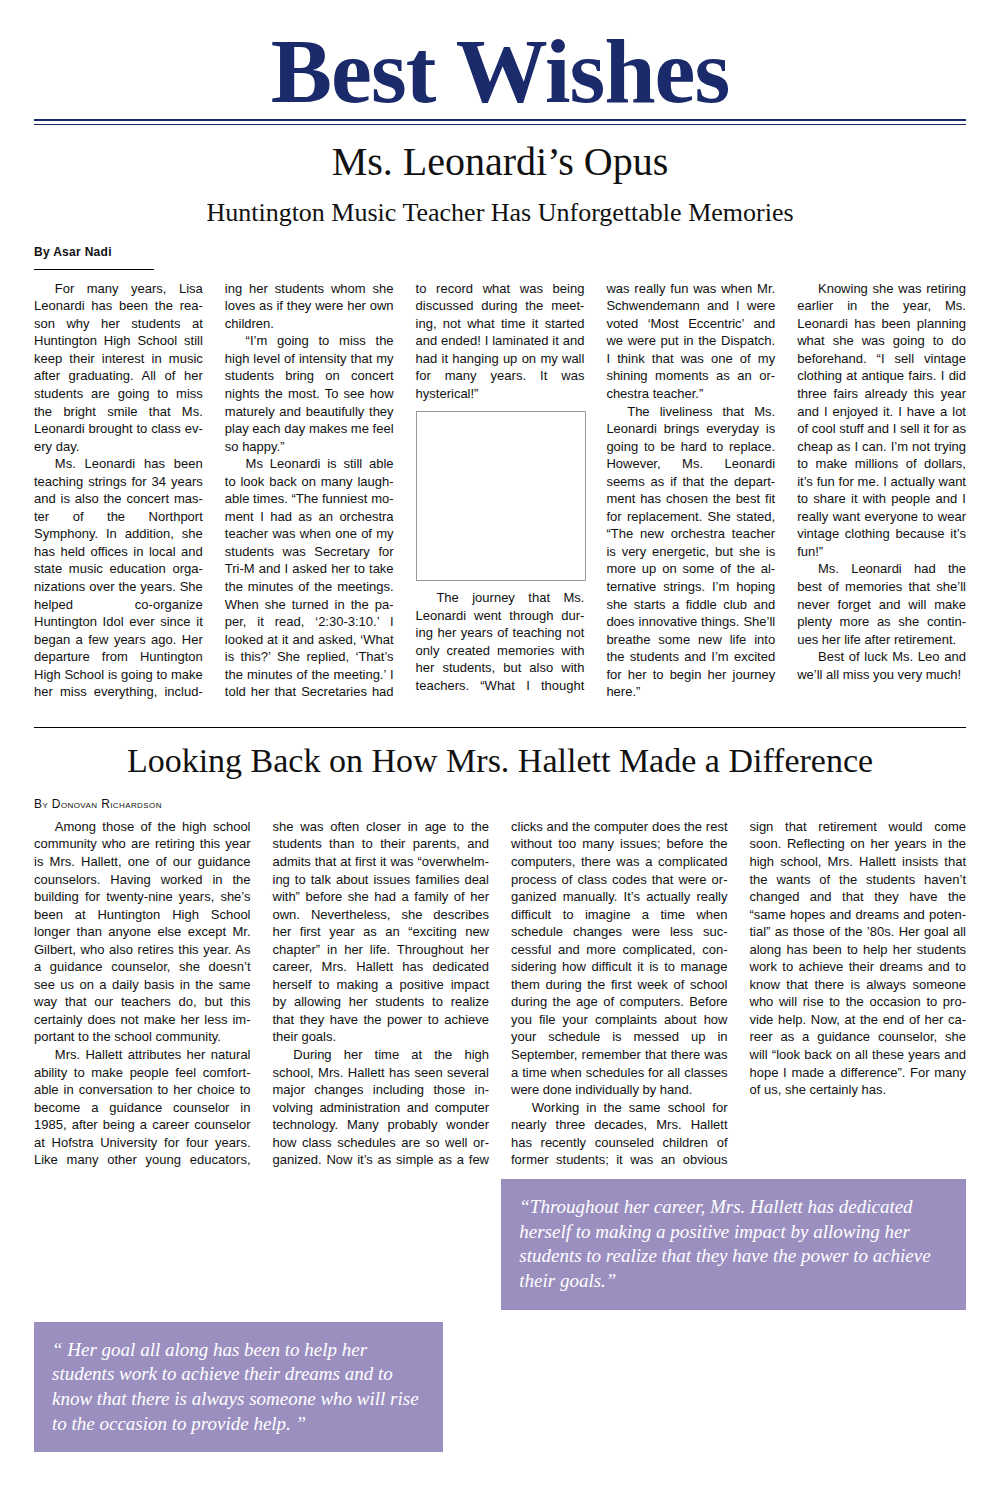Best Wishes
Ms. Leonardi’s Opus
Huntington Music Teacher Has Unforgettable Memories
By Asar Nadi
For many years, Lisa Leonardi has been the reason why her students at Huntington High School still keep their interest in music after graduating. All of her students are going to miss the bright smile that Ms. Leonardi brought to class every day.
Ms. Leonardi has been teaching strings for 34 years and is also the concert master of the Northport Symphony. In addition, she has held offices in local and state music education organizations over the years. She helped co-organize Huntington Idol ever since it began a few years ago. Her departure from Huntington High School is going to make her miss everything, including her students whom she loves as if they were her own children.
“I’m going to miss the high level of intensity that my students bring on concert nights the most. To see how maturely and beautifully they play each day makes me feel so happy.”
Ms Leonardi is still able to look back on many laughable times. “The funniest moment I had as an orchestra teacher was when one of my students was Secretary for Tri-M and I asked her to take the minutes of the meetings. When she turned in the paper, it read, ‘2:30-3:10.’ I looked at it and asked, ‘What is this?’ She replied, ‘That’s the minutes of the meeting.’ I told her that Secretaries had to record what was being discussed during the meeting, not what time it started and ended! I laminated it and had it hanging up on my wall for many years. It was hysterical!”
The journey that Ms. Leonardi went through during her years of teaching not only created memories with her students, but also with teachers. “What I thought was really fun was when Mr. Schwendemann and I were voted ‘Most Eccentric’ and we were put in the Dispatch. I think that was one of my shining moments as an orchestra teacher.”
The liveliness that Ms. Leonardi brings everyday is going to be hard to replace. However, Ms. Leonardi seems as if that the department has chosen the best fit for replacement. She stated, “The new orchestra teacher is very energetic, but she is more up on some of the alternative strings. I’m hoping she starts a fiddle club and does innovative things. She’ll breathe some new life into the students and I’m excited for her to begin her journey here.”
Knowing she was retiring earlier in the year, Ms. Leonardi has been planning what she was going to do beforehand. “I sell vintage clothing at antique fairs. I did three fairs already this year and I enjoyed it. I have a lot of cool stuff and I sell it for as cheap as I can. I’m not trying to make millions of dollars, it’s fun for me. I actually want to share it with people and I really want everyone to wear vintage clothing because it’s fun!”
Ms. Leonardi had the best of memories that she’ll never forget and will make plenty more as she continues her life after retirement.
Best of luck Ms. Leo and we’ll all miss you very much!
Looking Back on How Mrs. Hallett Made a Difference
By Donovan Richardson
Among those of the high school community who are retiring this year is Mrs. Hallett, one of our guidance counselors. Having worked in the building for twenty-nine years, she’s been at Huntington High School longer than anyone else except Mr. Gilbert, who also retires this year. As a guidance counselor, she doesn’t see us on a daily basis in the same way that our teachers do, but this certainly does not make her less important to the school community.
Mrs. Hallett attributes her natural ability to make people feel comfortable in conversation to her choice to become a guidance counselor in 1985, after being a career counselor at Hofstra University for four years. Like many other young educators, she was often closer in age to the students than to their parents, and admits that at first it was “overwhelming to talk about issues families deal with” before she had a family of her own. Nevertheless, she describes her first year as an “exciting new chapter” in her life. Throughout her career, Mrs. Hallett has dedicated herself to making a positive impact by allowing her students to realize that they have the power to achieve their goals.
During her time at the high school, Mrs. Hallett has seen several major changes including those involving administration and computer technology. Many probably wonder how class schedules are so well organized. Now it’s as simple as a few clicks and the computer does the rest without too many issues; before the computers, there was a complicated process of class codes that were organized manually. It’s actually really difficult to imagine a time when schedule changes were less successful and more complicated, considering how difficult it is to manage them during the first week of school during the age of computers. Before you file your complaints about how your schedule is messed up in September, remember that there was a time when schedules for all classes were done individually by hand.
Working in the same school for nearly three decades, Mrs. Hallett has recently counseled children of former students; it was an obvious sign that retirement would come soon. Reflecting on her years in the high school, Mrs. Hallett insists that the wants of the students haven’t changed and that they have the “same hopes and dreams and potential” as those of the ’80s. Her goal all along has been to help her students work to achieve their dreams and to know that there is always someone who will rise to the occasion to provide help. Now, at the end of her career as a guidance counselor, she will “look back on all these years and hope I made a difference”. For many of us, she certainly has.
“Throughout her career, Mrs. Hallett has dedicated herself to making a positive impact by allowing her students to realize that they have the power to achieve their goals.”
“ Her goal all along has been to help her students work to achieve their dreams and to know that there is always someone who will rise to the occasion to provide help. ”